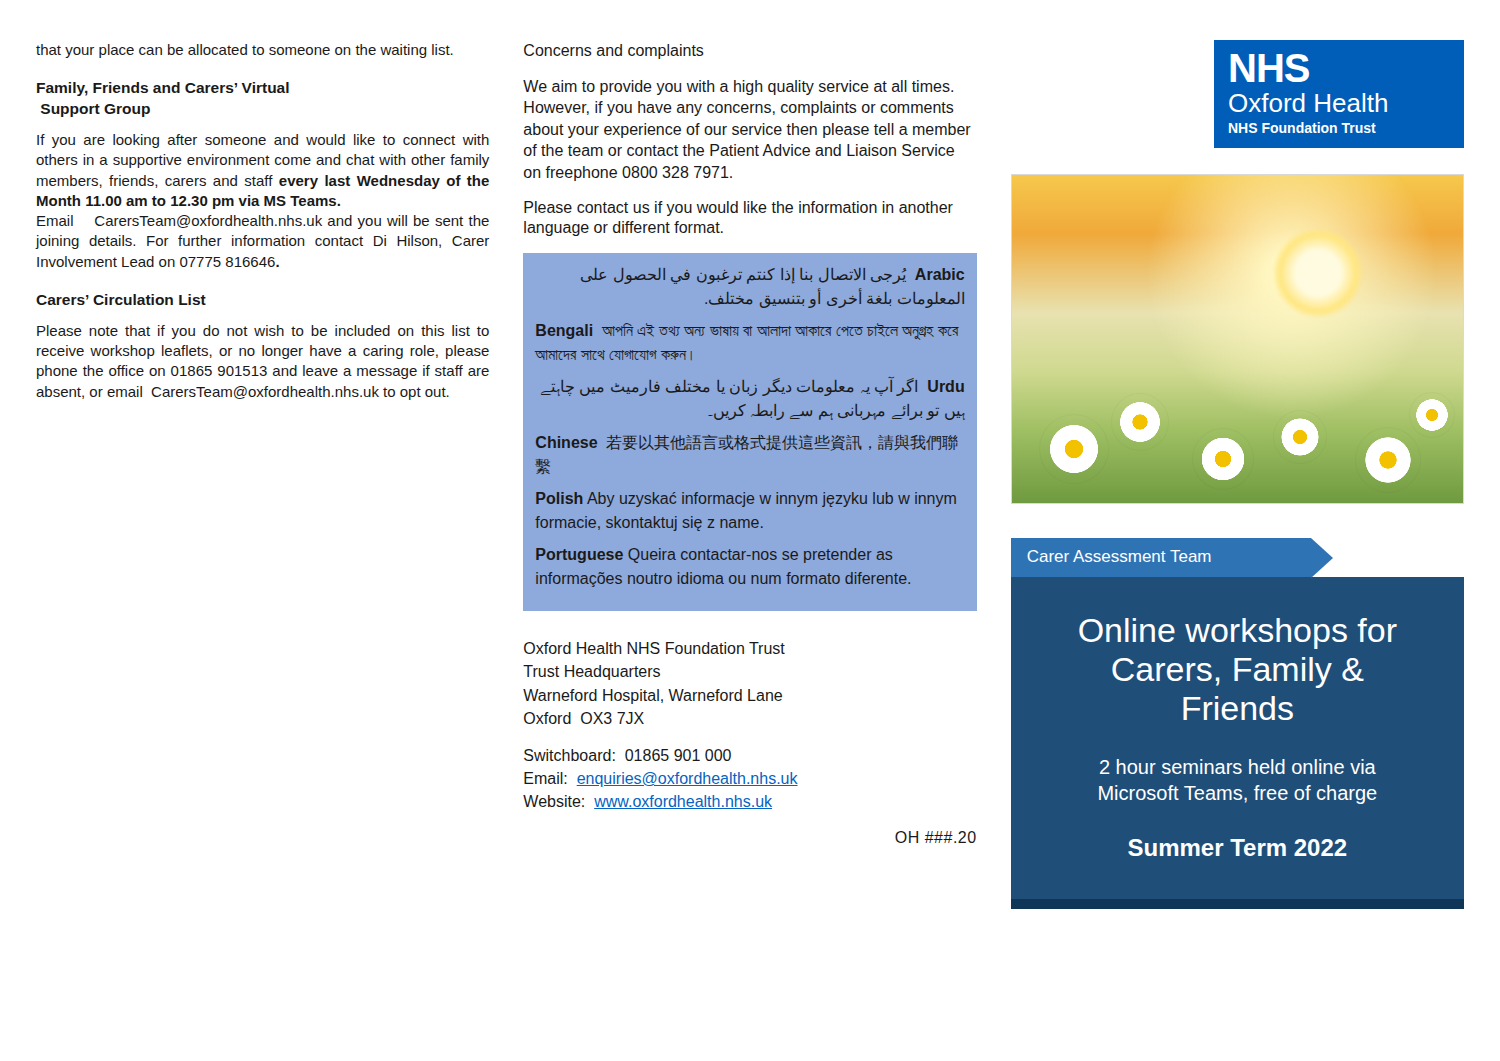that your place can be allocated to someone on the waiting list.
Family, Friends and Carers’ Virtual
Support Group
If you are looking after someone and would like to connect with others in a supportive environment come and chat with other family members, friends, carers and staff every last Wednesday of the Month 11.00 am to 12.30 pm via MS Teams.
Email CarersTeam@oxfordhealth.nhs.uk and you will be sent the joining details. For further information contact Di Hilson, Carer Involvement Lead on 07775 816646.
Carers’ Circulation List
Please note that if you do not wish to be included on this list to receive workshop leaflets, or no longer have a caring role, please phone the office on 01865 901513 and leave a message if staff are absent, or email CarersTeam@oxfordhealth.nhs.uk to opt out.
Concerns and complaints
We aim to provide you with a high quality service at all times. However, if you have any concerns, complaints or comments about your experience of our service then please tell a member of the team or contact the Patient Advice and Liaison Service on freephone 0800 328 7971.
Please contact us if you would like the information in another language or different format.
Arabic يُرجى الاتصال بنا إذا كنتم ترغبون في الحصول على المعلومات بلغة أخرى أو بتنسيق مختلف.
Bengali আপনি এই তথ্য অন্য ভাষায় বা আলাদা আকারে পেতে চাইলে অনুগ্রহ করে আমাদের সাথে যোগাযোগ করুন।
Urdu اگر آپ یہ معلومات دیگر زبان یا مختلف فارمیٹ میں چاہتے ہیں تو برائے مہربانی ہم سے رابطہ کریں۔
Chinese 若要以其他語言或格式提供這些資訊，請與我們聯繫
Polish Aby uzyskać informacje w innym języku lub w innym formacie, skontaktuj się z name.
Portuguese Queira contactar-nos se pretender as informações noutro idioma ou num formato diferente.
Oxford Health NHS Foundation Trust
Trust Headquarters
Warneford Hospital, Warneford Lane
Oxford OX3 7JX
Switchboard: 01865 901 000
Email: enquiries@oxfordhealth.nhs.uk
Website: www.oxfordhealth.nhs.uk
OH ###.20
NHS
Oxford Health
NHS Foundation Trust
Carer Assessment Team
Online workshops for
Carers, Family &
Friends
2 hour seminars held online via
Microsoft Teams, free of charge
Summer Term 2022